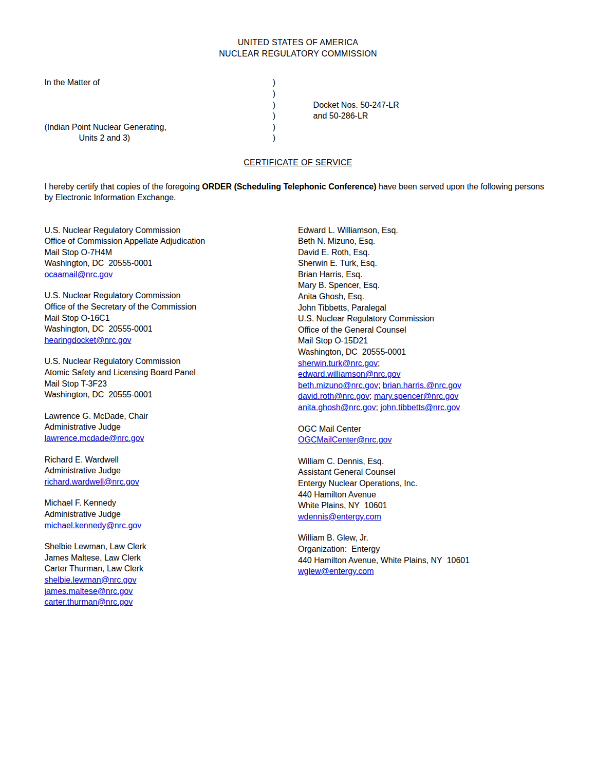UNITED STATES OF AMERICA
NUCLEAR REGULATORY COMMISSION
| In the Matter of | ) | |
| | ) | |
| | ) | Docket Nos. 50-247-LR |
| | ) | and 50-286-LR |
| (Indian Point Nuclear Generating, | ) | |
| Units 2 and 3) | ) | |
CERTIFICATE OF SERVICE
I hereby certify that copies of the foregoing ORDER (Scheduling Telephonic Conference) have been served upon the following persons by Electronic Information Exchange.
| U.S. Nuclear Regulatory Commission Office of Commission Appellate Adjudication Mail Stop O-7H4M Washington, DC 20555-0001 ocaamail@nrc.gov U.S. Nuclear Regulatory Commission Office of the Secretary of the Commission Mail Stop O-16C1 Washington, DC 20555-0001 hearingdocket@nrc.gov U.S. Nuclear Regulatory Commission Atomic Safety and Licensing Board Panel Mail Stop T-3F23 Washington, DC 20555-0001 Lawrence G. McDade, Chair Administrative Judge lawrence.mcdade@nrc.gov Richard E. Wardwell Administrative Judge richard.wardwell@nrc.gov Michael F. Kennedy Administrative Judge michael.kennedy@nrc.gov Shelbie Lewman, Law Clerk James Maltese, Law Clerk Carter Thurman, Law Clerk shelbie.lewman@nrc.gov james.maltese@nrc.gov carter.thurman@nrc.gov | Edward L. Williamson, Esq. Beth N. Mizuno, Esq. David E. Roth, Esq. Sherwin E. Turk, Esq. Brian Harris, Esq. Mary B. Spencer, Esq. Anita Ghosh, Esq. John Tibbetts, Paralegal U.S. Nuclear Regulatory Commission Office of the General Counsel Mail Stop O-15D21 Washington, DC 20555-0001 sherwin.turk@nrc.gov ; edward.williamson@nrc.gov beth.mizuno@nrc.gov ; brian.harris.@nrc.gov david.roth@nrc.gov ; mary.spencer@nrc.gov anita.ghosh@nrc.gov ; john.tibbetts@nrc.gov OGC Mail Center OGCMailCenter@nrc.gov William C. Dennis, Esq. Assistant General Counsel Entergy Nuclear Operations, Inc. 440 Hamilton Avenue White Plains, NY 10601 wdennis@entergy.com William B. Glew, Jr. Organization: Entergy 440 Hamilton Avenue, White Plains, NY 10601 wglew@entergy.com |